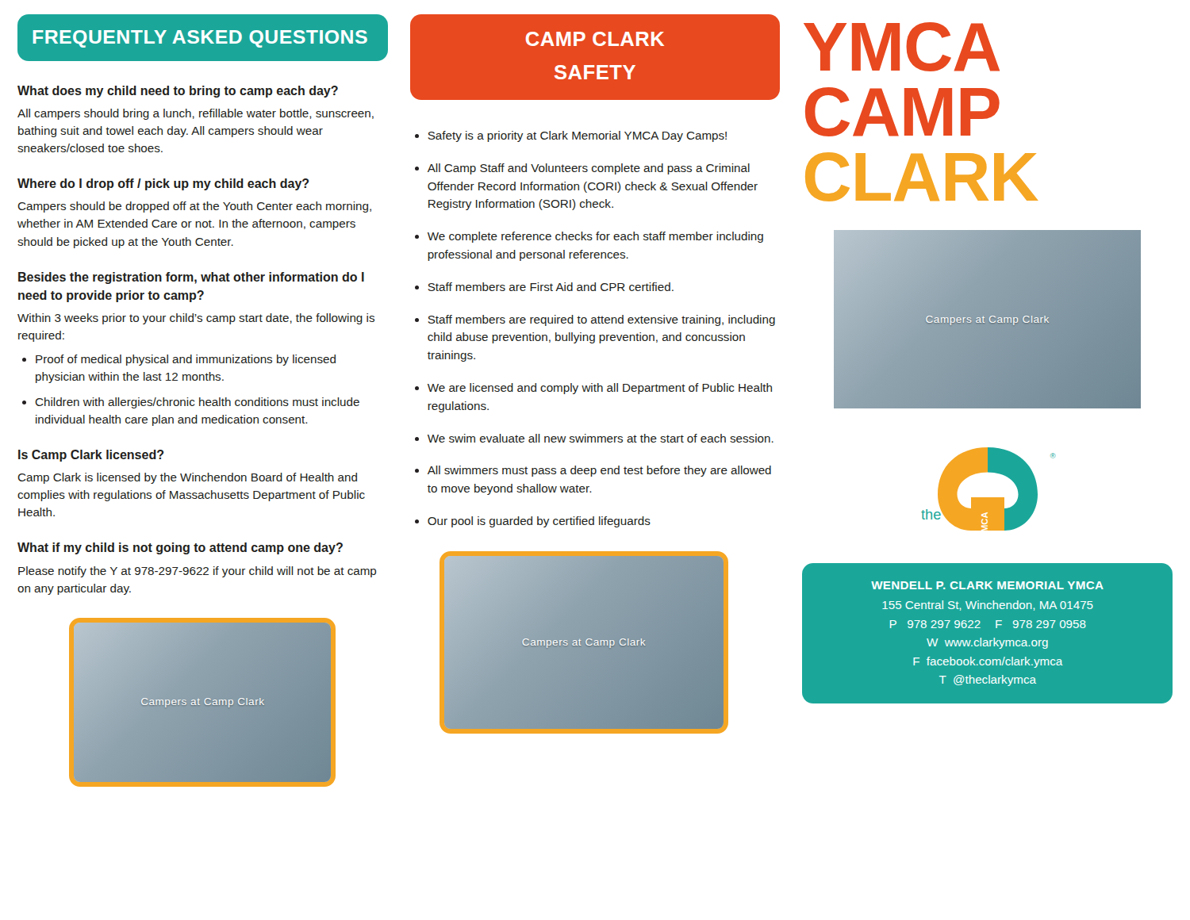Frequently Asked Questions
What does my child need to bring to camp each day?
All campers should bring a lunch, refillable water bottle, sunscreen, bathing suit and towel each day. All campers should wear sneakers/closed toe shoes.
Where do I drop off / pick up my child each day?
Campers should be dropped off at the Youth Center each morning, whether in AM Extended Care or not. In the afternoon, campers should be picked up at the Youth Center.
Besides the registration form, what other information do I need to provide prior to camp?
Within 3 weeks prior to your child’s camp start date, the following is required:
Proof of medical physical and immunizations by licensed physician within the last 12 months.
Children with allergies/chronic health conditions must include individual health care plan and medication consent.
Is Camp Clark licensed?
Camp Clark is licensed by the Winchendon Board of Health and complies with regulations of Massachusetts Department of Public Health.
What if my child is not going to attend camp one day?
Please notify the Y at 978-297-9622 if your child will not be at camp on any particular day.
Camp Clark Safety
Safety is a priority at Clark Memorial YMCA Day Camps!
All Camp Staff and Volunteers complete and pass a Criminal Offender Record Information (CORI) check & Sexual Offender Registry Information (SORI) check.
We complete reference checks for each staff member including professional and personal references.
Staff members are First Aid and CPR certified.
Staff members are required to attend extensive training, including child abuse prevention, bullying prevention, and concussion trainings.
We are licensed and comply with all Department of Public Health regulations.
We swim evaluate all new swimmers at the start of each session.
All swimmers must pass a deep end test before they are allowed to move beyond shallow water.
Our pool is guarded by certified lifeguards
YMCA CAMP CLARK
YMCA the ®
WENDELL P. CLARK MEMORIAL YMCA
155 Central St, Winchendon, MA 01475
P 978 297 9622 F 978 297 0958
W www.clarkymca.org
F facebook.com/clark.ymca
T @theclarkymca